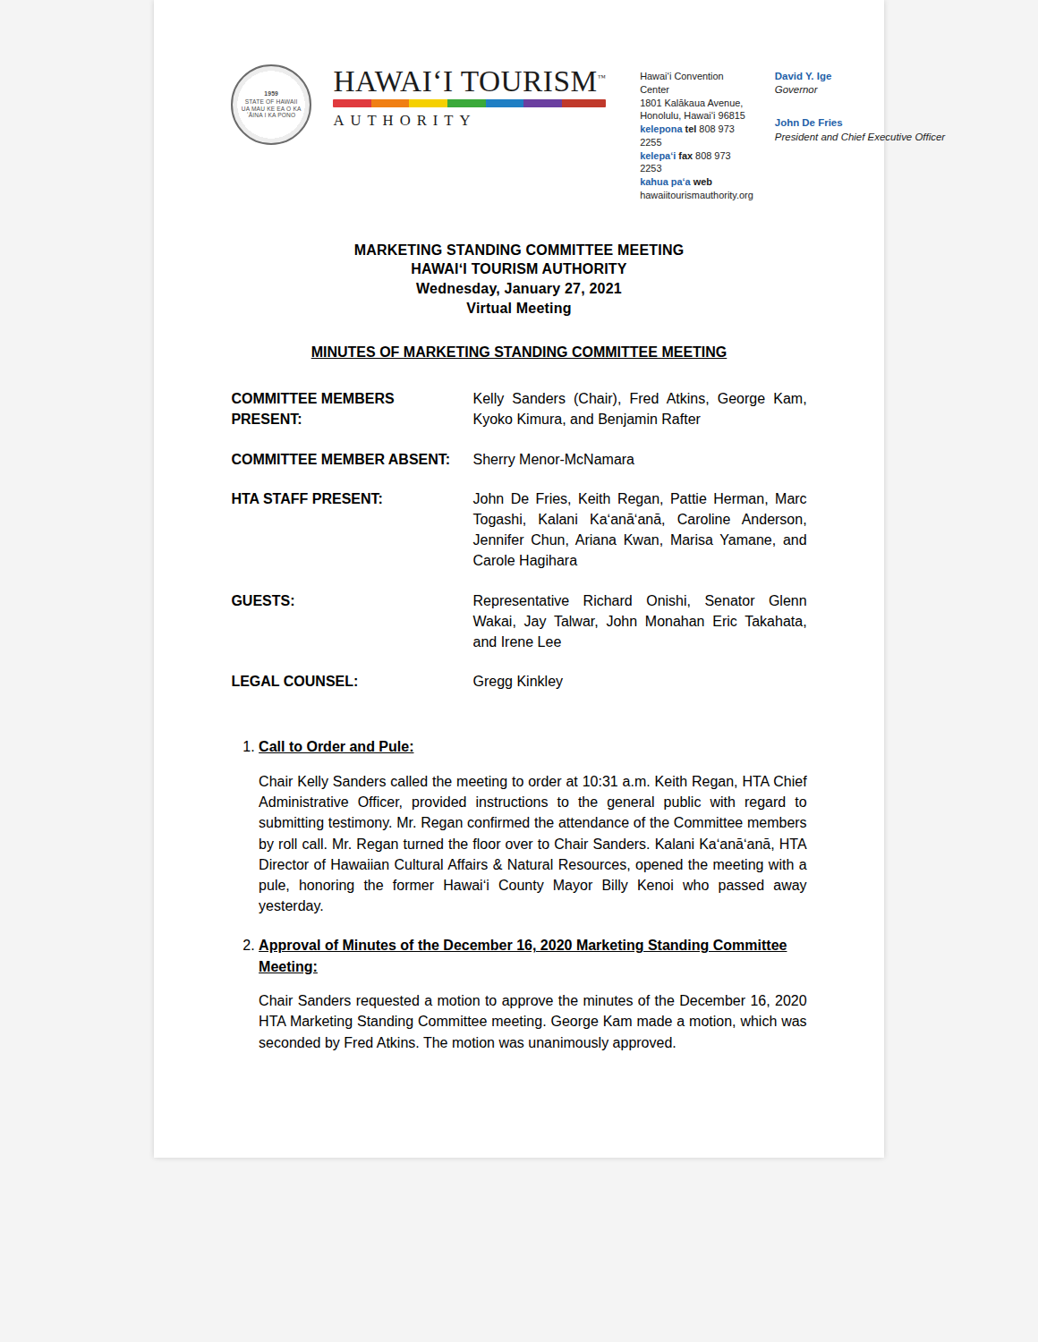1959 STATE OF HAWAII
UA MAU KE EA O KA
ʻĀINA I KA PONO
HAWAIʻI TOURISM™
Authority
Hawaiʻi Convention Center
1801 Kalākaua Avenue, Honolulu, Hawaiʻi 96815
kelepona tel 808 973 2255
kelepaʻi fax 808 973 2253
kahua paʻa web hawaiitourismauthority.org
David Y. Ige
Governor
John De Fries
President and Chief Executive Officer
MARKETING STANDING COMMITTEE MEETING
HAWAIʻI TOURISM AUTHORITY
Wednesday, January 27, 2021
Virtual Meeting
MINUTES OF MARKETING STANDING COMMITTEE MEETING
| COMMITTEE MEMBERS PRESENT: | Kelly Sanders (Chair), Fred Atkins, George Kam, Kyoko Kimura, and Benjamin Rafter |
| COMMITTEE MEMBER ABSENT: | Sherry Menor-McNamara |
| HTA STAFF PRESENT: | John De Fries, Keith Regan, Pattie Herman, Marc Togashi, Kalani Kaʻanāʻanā, Caroline Anderson, Jennifer Chun, Ariana Kwan, Marisa Yamane, and Carole Hagihara |
| GUESTS: | Representative Richard Onishi, Senator Glenn Wakai, Jay Talwar, John Monahan Eric Takahata, and Irene Lee |
| LEGAL COUNSEL: | Gregg Kinkley |
Call to Order and Pule:
Chair Kelly Sanders called the meeting to order at 10:31 a.m. Keith Regan, HTA Chief Administrative Officer, provided instructions to the general public with regard to submitting testimony. Mr. Regan confirmed the attendance of the Committee members by roll call. Mr. Regan turned the floor over to Chair Sanders. Kalani Kaʻanāʻanā, HTA Director of Hawaiian Cultural Affairs & Natural Resources, opened the meeting with a pule, honoring the former Hawaiʻi County Mayor Billy Kenoi who passed away yesterday.
Approval of Minutes of the December 16, 2020 Marketing Standing Committee Meeting:
Chair Sanders requested a motion to approve the minutes of the December 16, 2020 HTA Marketing Standing Committee meeting. George Kam made a motion, which was seconded by Fred Atkins. The motion was unanimously approved.